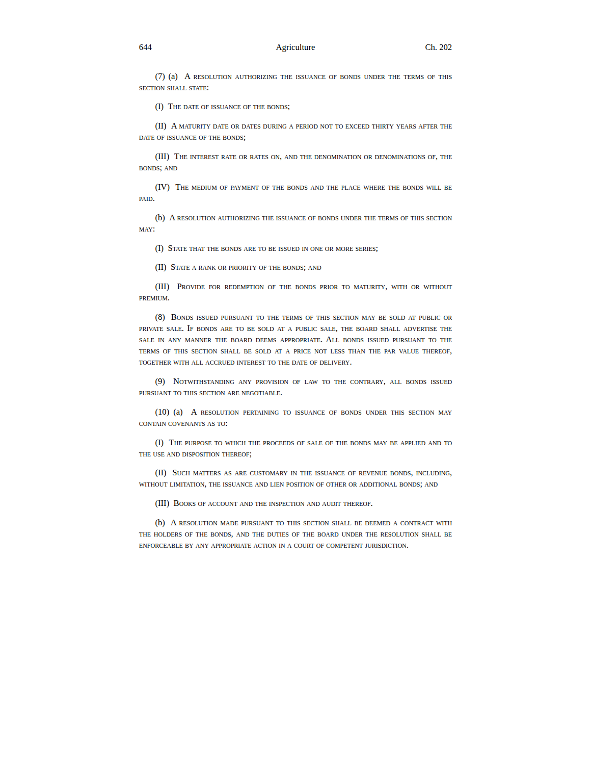644
Agriculture
Ch. 202
(7) (a) A resolution authorizing the issuance of bonds under the terms of this section shall state:
(I) The date of issuance of the bonds;
(II) A maturity date or dates during a period not to exceed thirty years after the date of issuance of the bonds;
(III) The interest rate or rates on, and the denomination or denominations of, the bonds; and
(IV) The medium of payment of the bonds and the place where the bonds will be paid.
(b) A resolution authorizing the issuance of bonds under the terms of this section may:
(I) State that the bonds are to be issued in one or more series;
(II) State a rank or priority of the bonds; and
(III) Provide for redemption of the bonds prior to maturity, with or without premium.
(8) Bonds issued pursuant to the terms of this section may be sold at public or private sale. If bonds are to be sold at a public sale, the board shall advertise the sale in any manner the board deems appropriate. All bonds issued pursuant to the terms of this section shall be sold at a price not less than the par value thereof, together with all accrued interest to the date of delivery.
(9) Notwithstanding any provision of law to the contrary, all bonds issued pursuant to this section are negotiable.
(10) (a) A resolution pertaining to issuance of bonds under this section may contain covenants as to:
(I) The purpose to which the proceeds of sale of the bonds may be applied and to the use and disposition thereof;
(II) Such matters as are customary in the issuance of revenue bonds, including, without limitation, the issuance and lien position of other or additional bonds; and
(III) Books of account and the inspection and audit thereof.
(b) A resolution made pursuant to this section shall be deemed a contract with the holders of the bonds, and the duties of the board under the resolution shall be enforceable by any appropriate action in a court of competent jurisdiction.